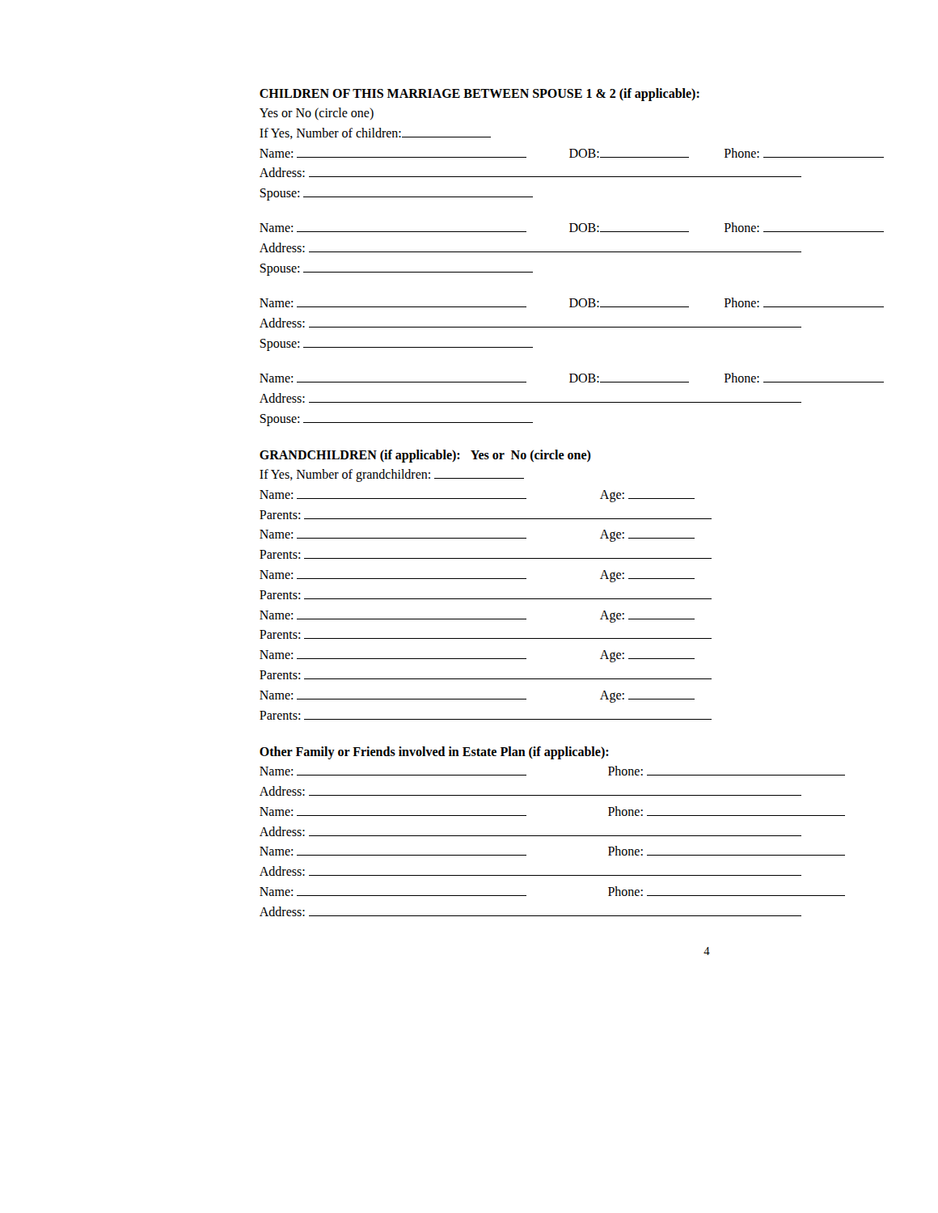CHILDREN OF THIS MARRIAGE BETWEEN SPOUSE 1 & 2 (if applicable):
Yes or No (circle one)
If Yes, Number of children:
Name: DOB: Phone:
Address:
Spouse:
Name: DOB: Phone:
Address:
Spouse:
Name: DOB: Phone:
Address:
Spouse:
Name: DOB: Phone:
Address:
Spouse:
GRANDCHILDREN (if applicable): Yes or No (circle one)
If Yes, Number of grandchildren:
Name: Age:
Parents:
Name: Age:
Parents:
Name: Age:
Parents:
Name: Age:
Parents:
Name: Age:
Parents:
Name: Age:
Parents:
Other Family or Friends involved in Estate Plan (if applicable):
Name: Phone:
Address:
Name: Phone:
Address:
Name: Phone:
Address:
Name: Phone:
Address:
4